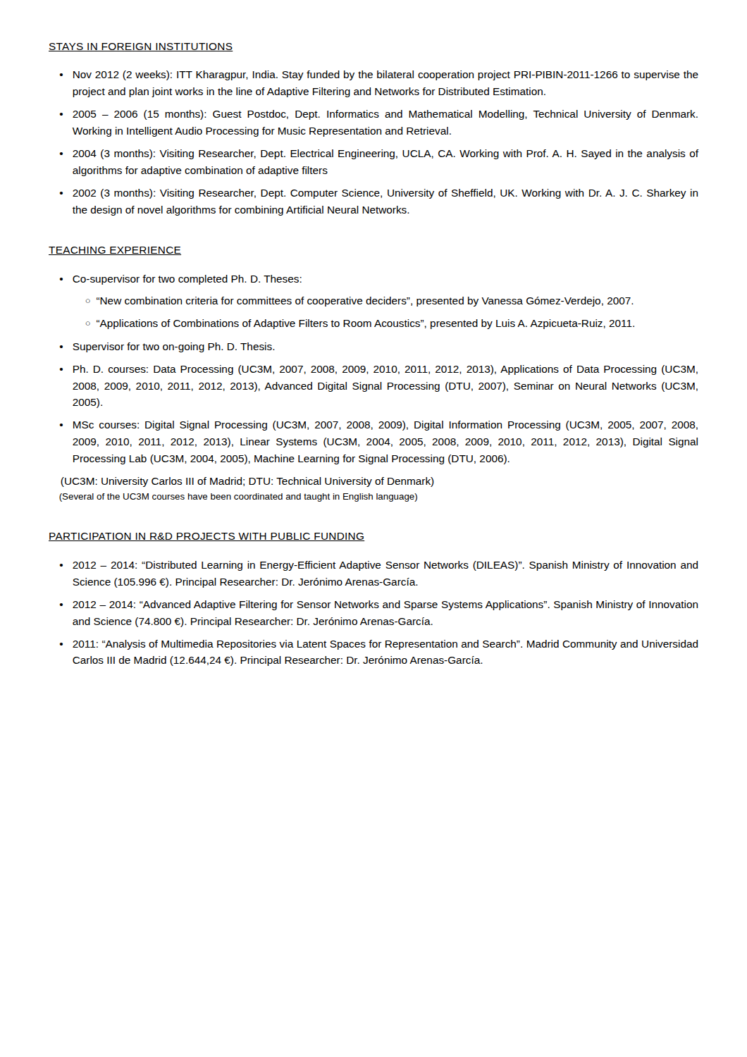Stays in Foreign Institutions
Nov 2012 (2 weeks): ITT Kharagpur, India. Stay funded by the bilateral cooperation project PRI-PIBIN-2011-1266 to supervise the project and plan joint works in the line of Adaptive Filtering and Networks for Distributed Estimation.
2005 – 2006 (15 months): Guest Postdoc, Dept. Informatics and Mathematical Modelling, Technical University of Denmark. Working in Intelligent Audio Processing for Music Representation and Retrieval.
2004 (3 months): Visiting Researcher, Dept. Electrical Engineering, UCLA, CA. Working with Prof. A. H. Sayed in the analysis of algorithms for adaptive combination of adaptive filters
2002 (3 months): Visiting Researcher, Dept. Computer Science, University of Sheffield, UK. Working with Dr. A. J. C. Sharkey in the design of novel algorithms for combining Artificial Neural Networks.
Teaching Experience
Co-supervisor for two completed Ph. D. Theses:
“New combination criteria for committees of cooperative deciders”, presented by Vanessa Gómez-Verdejo, 2007.
“Applications of Combinations of Adaptive Filters to Room Acoustics”, presented by Luis A. Azpicueta-Ruiz, 2011.
Supervisor for two on-going Ph. D. Thesis.
Ph. D. courses: Data Processing (UC3M, 2007, 2008, 2009, 2010, 2011, 2012, 2013), Applications of Data Processing (UC3M, 2008, 2009, 2010, 2011, 2012, 2013), Advanced Digital Signal Processing (DTU, 2007), Seminar on Neural Networks (UC3M, 2005).
MSc courses: Digital Signal Processing (UC3M, 2007, 2008, 2009), Digital Information Processing (UC3M, 2005, 2007, 2008, 2009, 2010, 2011, 2012, 2013), Linear Systems (UC3M, 2004, 2005, 2008, 2009, 2010, 2011, 2012, 2013), Digital Signal Processing Lab (UC3M, 2004, 2005), Machine Learning for Signal Processing (DTU, 2006).
(UC3M: University Carlos III of Madrid; DTU: Technical University of Denmark)
(Several of the UC3M courses have been coordinated and taught in English language)
Participation in R&D Projects with Public Funding
2012 – 2014: “Distributed Learning in Energy-Efficient Adaptive Sensor Networks (DILEAS)”. Spanish Ministry of Innovation and Science (105.996 €). Principal Researcher: Dr. Jerónimo Arenas-García.
2012 – 2014: “Advanced Adaptive Filtering for Sensor Networks and Sparse Systems Applications”. Spanish Ministry of Innovation and Science (74.800 €). Principal Researcher: Dr. Jerónimo Arenas-García.
2011: “Analysis of Multimedia Repositories via Latent Spaces for Representation and Search”. Madrid Community and Universidad Carlos III de Madrid (12.644,24 €). Principal Researcher: Dr. Jerónimo Arenas-García.